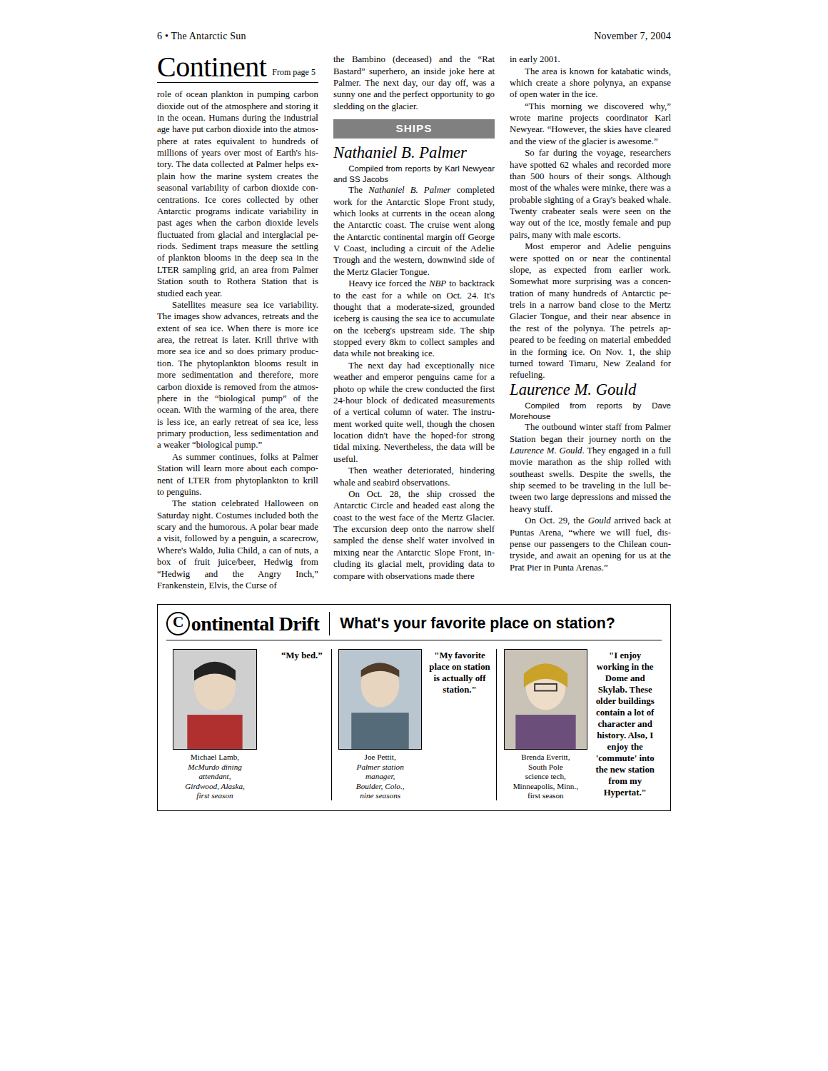6 • The Antarctic Sun
November 7, 2004
Continent
From page 5
role of ocean plankton in pumping carbon dioxide out of the atmosphere and storing it in the ocean. Humans during the industrial age have put carbon dioxide into the atmosphere at rates equivalent to hundreds of millions of years over most of Earth's history. The data collected at Palmer helps explain how the marine system creates the seasonal variability of carbon dioxide concentrations. Ice cores collected by other Antarctic programs indicate variability in past ages when the carbon dioxide levels fluctuated from glacial and interglacial periods. Sediment traps measure the settling of plankton blooms in the deep sea in the LTER sampling grid, an area from Palmer Station south to Rothera Station that is studied each year.
Satellites measure sea ice variability. The images show advances, retreats and the extent of sea ice. When there is more ice area, the retreat is later. Krill thrive with more sea ice and so does primary production. The phytoplankton blooms result in more sedimentation and therefore, more carbon dioxide is removed from the atmosphere in the “biological pump” of the ocean. With the warming of the area, there is less ice, an early retreat of sea ice, less primary production, less sedimentation and a weaker “biological pump.”
As summer continues, folks at Palmer Station will learn more about each component of LTER from phytoplankton to krill to penguins.
The station celebrated Halloween on Saturday night. Costumes included both the scary and the humorous. A polar bear made a visit, followed by a penguin, a scarecrow, Where's Waldo, Julia Child, a can of nuts, a box of fruit juice/beer, Hedwig from “Hedwig and the Angry Inch,” Frankenstein, Elvis, the Curse of
the Bambino (deceased) and the “Rat Bastard” superhero, an inside joke here at Palmer. The next day, our day off, was a sunny one and the perfect opportunity to go sledding on the glacier.
SHIPS
Nathaniel B. Palmer
Compiled from reports by Karl Newyear and SS Jacobs
The Nathaniel B. Palmer completed work for the Antarctic Slope Front study, which looks at currents in the ocean along the Antarctic coast. The cruise went along the Antarctic continental margin off George V Coast, including a circuit of the Adelie Trough and the western, downwind side of the Mertz Glacier Tongue.
Heavy ice forced the NBP to backtrack to the east for a while on Oct. 24. It's thought that a moderate-sized, grounded iceberg is causing the sea ice to accumulate on the iceberg's upstream side. The ship stopped every 8km to collect samples and data while not breaking ice.
The next day had exceptionally nice weather and emperor penguins came for a photo op while the crew conducted the first 24-hour block of dedicated measurements of a vertical column of water. The instrument worked quite well, though the chosen location didn't have the hoped-for strong tidal mixing. Nevertheless, the data will be useful.
Then weather deteriorated, hindering whale and seabird observations.
On Oct. 28, the ship crossed the Antarctic Circle and headed east along the coast to the west face of the Mertz Glacier. The excursion deep onto the narrow shelf sampled the dense shelf water involved in mixing near the Antarctic Slope Front, including its glacial melt, providing data to compare with observations made there
in early 2001.
The area is known for katabatic winds, which create a shore polynya, an expanse of open water in the ice.
“This morning we discovered why,” wrote marine projects coordinator Karl Newyear. “However, the skies have cleared and the view of the glacier is awesome.”
So far during the voyage, researchers have spotted 62 whales and recorded more than 500 hours of their songs. Although most of the whales were minke, there was a probable sighting of a Gray's beaked whale. Twenty crabeater seals were seen on the way out of the ice, mostly female and pup pairs, many with male escorts.
Most emperor and Adelie penguins were spotted on or near the continental slope, as expected from earlier work. Somewhat more surprising was a concentration of many hundreds of Antarctic petrels in a narrow band close to the Mertz Glacier Tongue, and their near absence in the rest of the polynya. The petrels appeared to be feeding on material embedded in the forming ice. On Nov. 1, the ship turned toward Timaru, New Zealand for refueling.
Laurence M. Gould
Compiled from reports by Dave Morehouse
The outbound winter staff from Palmer Station began their journey north on the Laurence M. Gould. They engaged in a full movie marathon as the ship rolled with southeast swells. Despite the swells, the ship seemed to be traveling in the lull between two large depressions and missed the heavy stuff.
On Oct. 29, the Gould arrived back at Puntas Arena, “where we will fuel, dispense our passengers to the Chilean countryside, and await an opening for us at the Prat Pier in Punta Arenas.”
Continental Drift
What's your favorite place on station?
Michael Lamb,
McMurdo dining
attendant,
Girdwood, Alaska,
first season
“My bed.”
Joe Pettit,
Palmer station
manager,
Boulder, Colo.,
nine seasons
"My favorite place on station is actually off station."
Brenda Everitt,
South Pole
science tech,
Minneapolis, Minn.,
first season
"I enjoy working in the Dome and Skylab. These older buildings contain a lot of character and history. Also, I enjoy the 'commute' into the new station from my Hypertat."